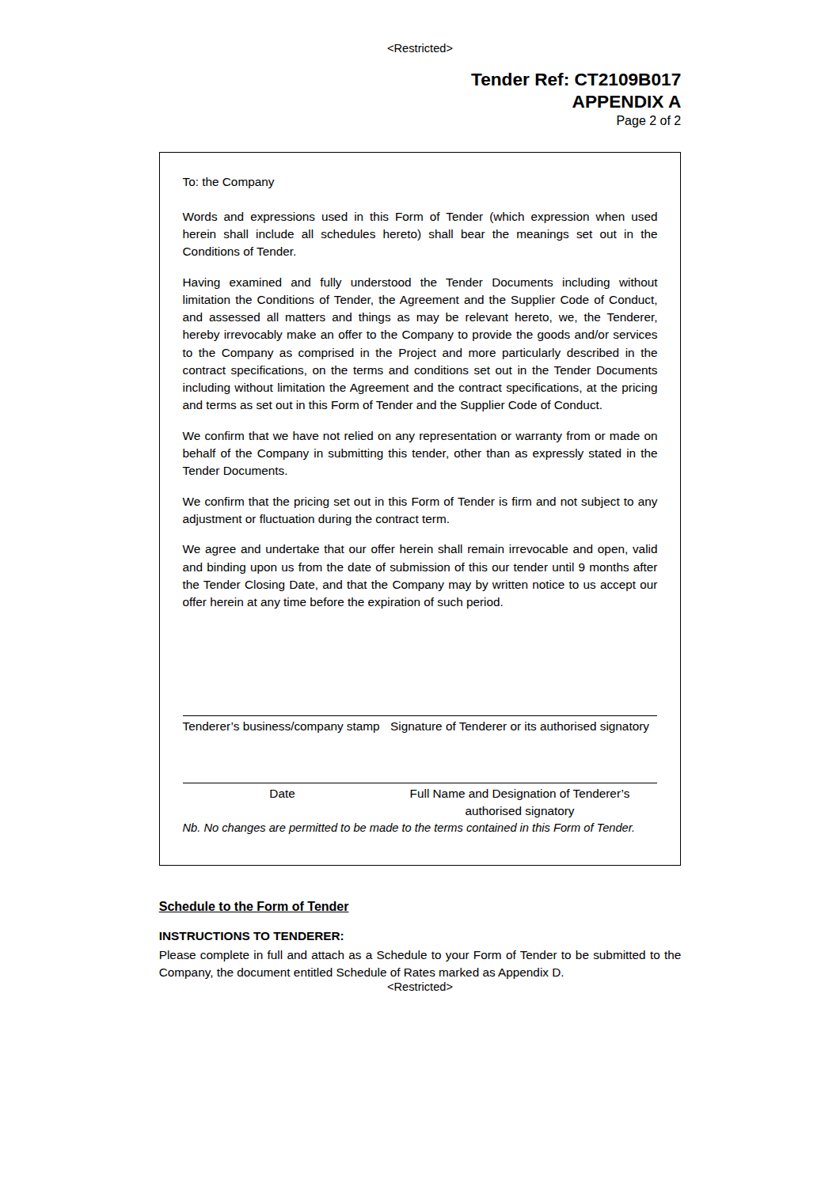<Restricted>
Tender Ref: CT2109B017
APPENDIX A
Page 2 of 2
To: the Company
Words and expressions used in this Form of Tender (which expression when used herein shall include all schedules hereto) shall bear the meanings set out in the Conditions of Tender.
Having examined and fully understood the Tender Documents including without limitation the Conditions of Tender, the Agreement and the Supplier Code of Conduct, and assessed all matters and things as may be relevant hereto, we, the Tenderer, hereby irrevocably make an offer to the Company to provide the goods and/or services to the Company as comprised in the Project and more particularly described in the contract specifications, on the terms and conditions set out in the Tender Documents including without limitation the Agreement and the contract specifications, at the pricing and terms as set out in this Form of Tender and the Supplier Code of Conduct.
We confirm that we have not relied on any representation or warranty from or made on behalf of the Company in submitting this tender, other than as expressly stated in the Tender Documents.
We confirm that the pricing set out in this Form of Tender is firm and not subject to any adjustment or fluctuation during the contract term.
We agree and undertake that our offer herein shall remain irrevocable and open, valid and binding upon us from the date of submission of this our tender until 9 months after the Tender Closing Date, and that the Company may by written notice to us accept our offer herein at any time before the expiration of such period.
| Tenderer’s business/company stamp | Signature of Tenderer or its authorised signatory |
| Date | Full Name and Designation of Tenderer’s authorised signatory |
Nb. No changes are permitted to be made to the terms contained in this Form of Tender.
Schedule to the Form of Tender
INSTRUCTIONS TO TENDERER:
Please complete in full and attach as a Schedule to your Form of Tender to be submitted to the Company, the document entitled Schedule of Rates marked as Appendix D.
<Restricted>